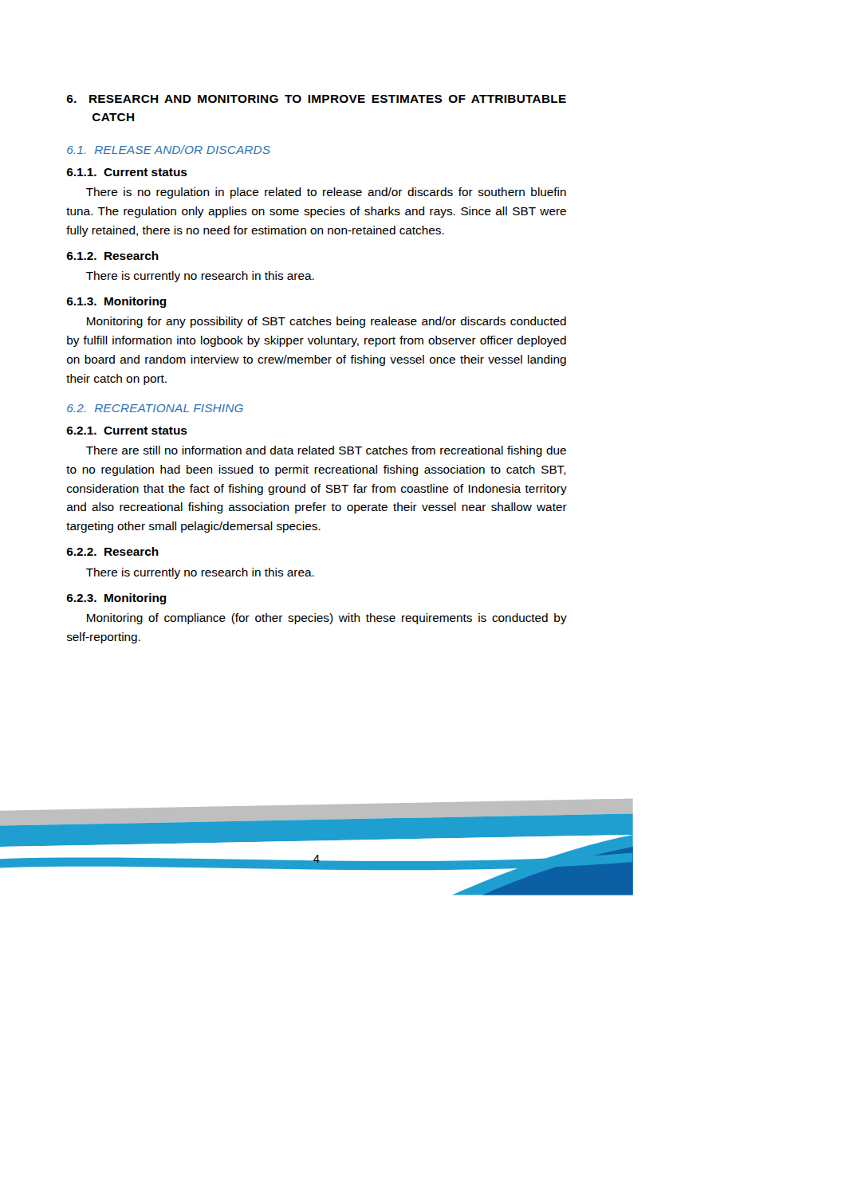6. RESEARCH AND MONITORING TO IMPROVE ESTIMATES OF ATTRIBUTABLE CATCH
6.1. RELEASE AND/OR DISCARDS
6.1.1. Current status
There is no regulation in place related to release and/or discards for southern bluefin tuna. The regulation only applies on some species of sharks and rays. Since all SBT were fully retained, there is no need for estimation on non-retained catches.
6.1.2. Research
There is currently no research in this area.
6.1.3. Monitoring
Monitoring for any possibility of SBT catches being realease and/or discards conducted by fulfill information into logbook by skipper voluntary, report from observer officer deployed on board and random interview to crew/member of fishing vessel once their vessel landing their catch on port.
6.2. RECREATIONAL FISHING
6.2.1. Current status
There are still no information and data related SBT catches from recreational fishing due to no regulation had been issued to permit recreational fishing association to catch SBT, consideration that the fact of fishing ground of SBT far from coastline of Indonesia territory and also recreational fishing association prefer to operate their vessel near shallow water targeting other small pelagic/demersal species.
6.2.2. Research
There is currently no research in this area.
6.2.3. Monitoring
Monitoring of compliance (for other species) with these requirements is conducted by self-reporting.
4